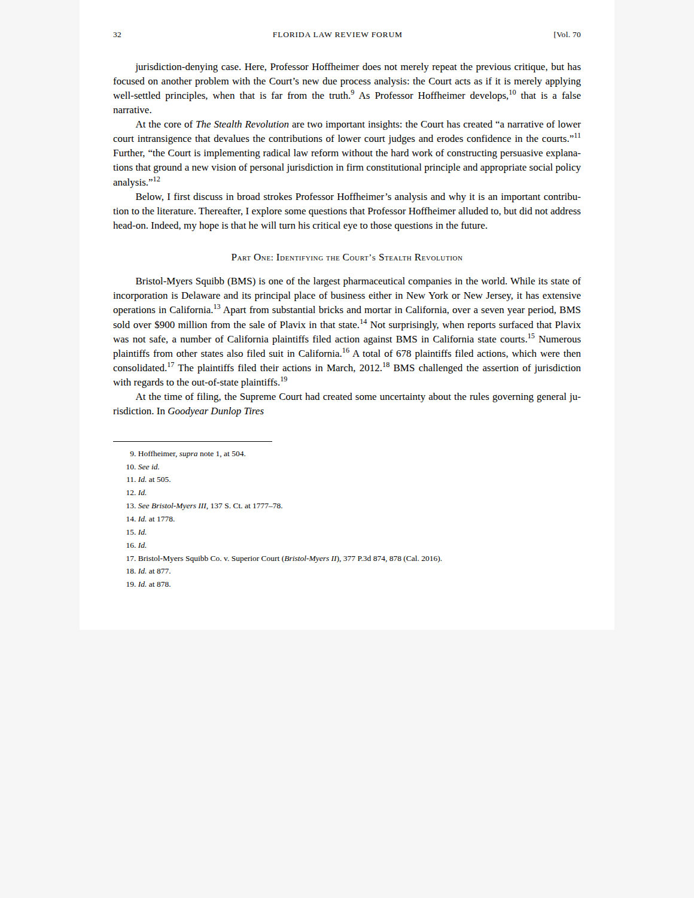32 Florida Law Review Forum [Vol. 70
jurisdiction-denying case. Here, Professor Hoffheimer does not merely repeat the previous critique, but has focused on another problem with the Court’s new due process analysis: the Court acts as if it is merely applying well-settled principles, when that is far from the truth.9 As Professor Hoffheimer develops,10 that is a false narrative.
At the core of The Stealth Revolution are two important insights: the Court has created “a narrative of lower court intransigence that devalues the contributions of lower court judges and erodes confidence in the courts.”11 Further, “the Court is implementing radical law reform without the hard work of constructing persuasive explanations that ground a new vision of personal jurisdiction in firm constitutional principle and appropriate social policy analysis.”12
Below, I first discuss in broad strokes Professor Hoffheimer’s analysis and why it is an important contribution to the literature. Thereafter, I explore some questions that Professor Hoffheimer alluded to, but did not address head-on. Indeed, my hope is that he will turn his critical eye to those questions in the future.
Part One: Identifying the Court’s Stealth Revolution
Bristol-Myers Squibb (BMS) is one of the largest pharmaceutical companies in the world. While its state of incorporation is Delaware and its principal place of business either in New York or New Jersey, it has extensive operations in California.13 Apart from substantial bricks and mortar in California, over a seven year period, BMS sold over $900 million from the sale of Plavix in that state.14 Not surprisingly, when reports surfaced that Plavix was not safe, a number of California plaintiffs filed action against BMS in California state courts.15 Numerous plaintiffs from other states also filed suit in California.16 A total of 678 plaintiffs filed actions, which were then consolidated.17 The plaintiffs filed their actions in March, 2012.18 BMS challenged the assertion of jurisdiction with regards to the out-of-state plaintiffs.19
At the time of filing, the Supreme Court had created some uncertainty about the rules governing general jurisdiction. In Goodyear Dunlop Tires
Hoffheimer, supra note 1, at 504.
See id.
Id. at 505.
Id.
See Bristol-Myers III, 137 S. Ct. at 1777–78.
Id. at 1778.
Id.
Id.
Bristol-Myers Squibb Co. v. Superior Court (Bristol-Myers II), 377 P.3d 874, 878 (Cal. 2016).
Id. at 877.
Id. at 878.